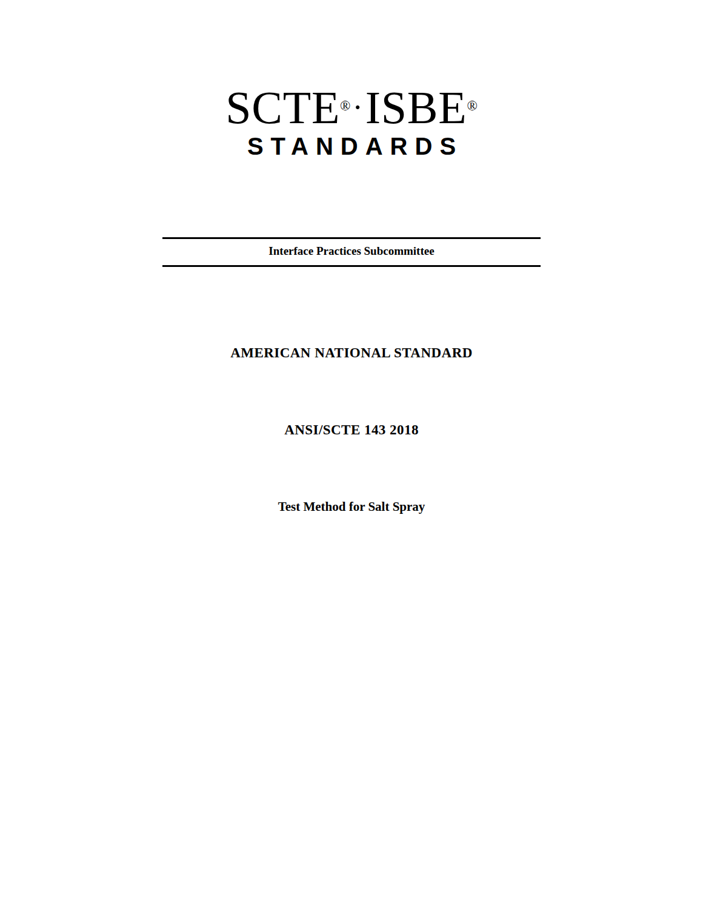SCTE®·ISBE®
STANDARDS
Interface Practices Subcommittee
AMERICAN NATIONAL STANDARD
ANSI/SCTE 143 2018
Test Method for Salt Spray